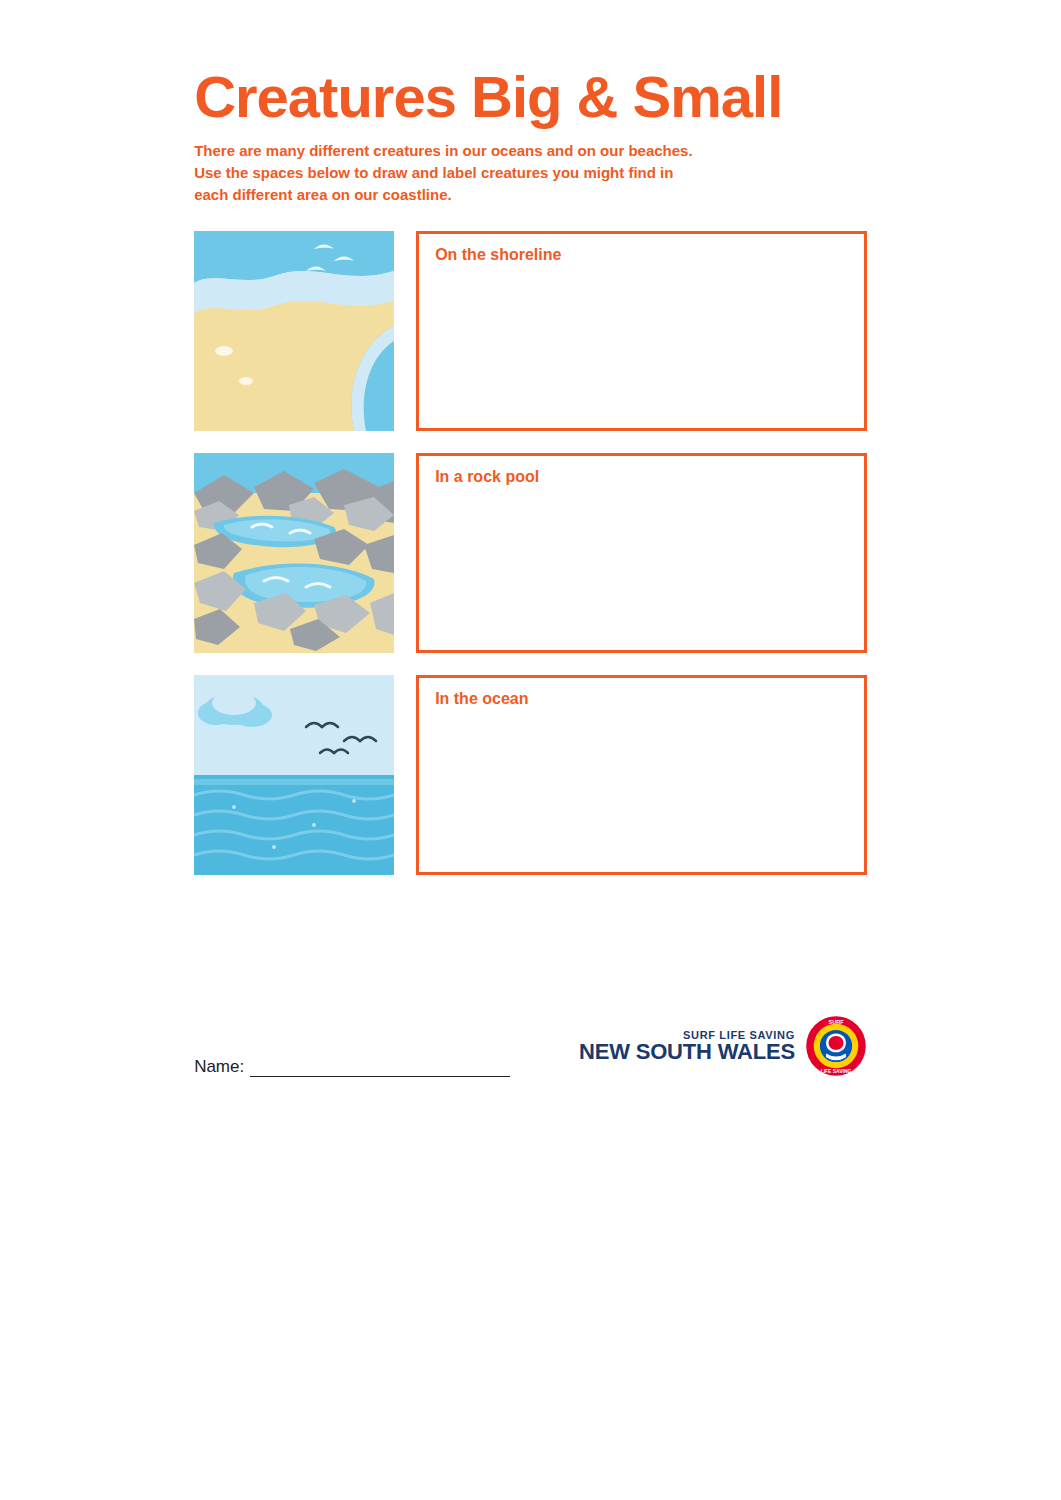Creatures Big & Small
There are many different creatures in our oceans and on our beaches.
Use the spaces below to draw and label creatures you might find in
each different area on our coastline.
On the shoreline
In a rock pool
In the ocean
Name:
Surf Life Saving
New South Wales
SURF LIFE SAVING